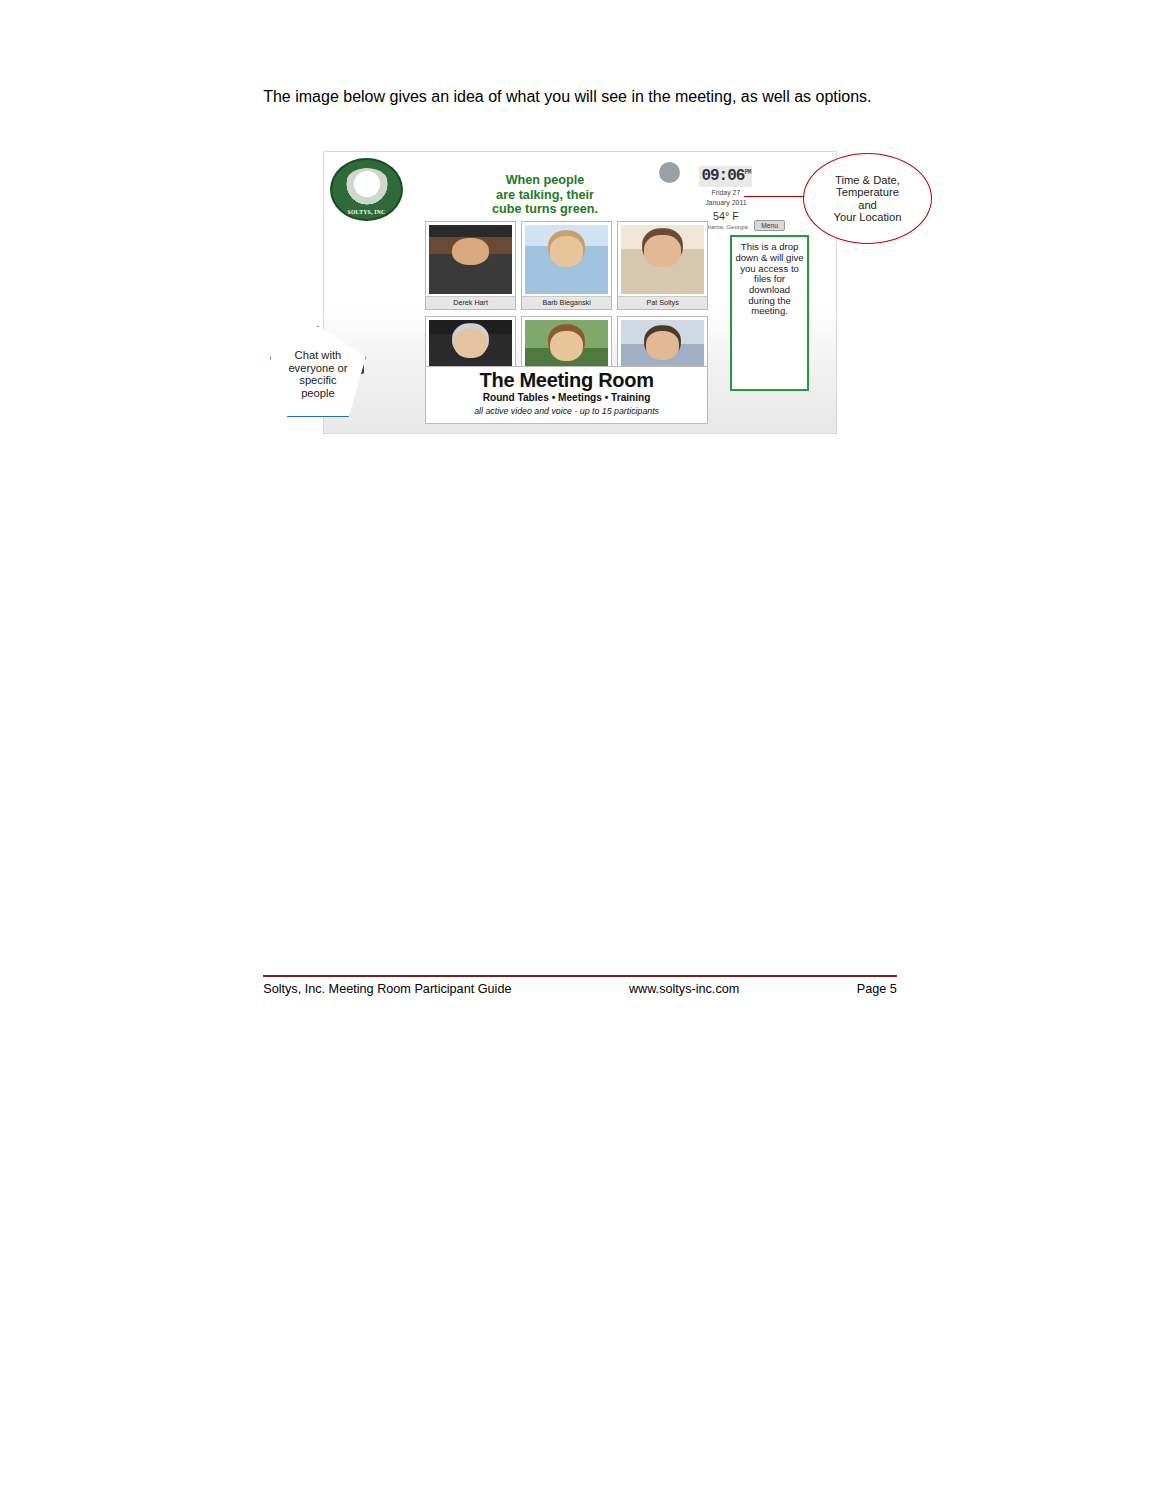The image below gives an idea of what you will see in the meeting, as well as options.
SOLTYS, INC
When people
are talking, their
cube turns green.
09:06PM
Friday 27
January 2011
54° F
Atlanta, Georgia
Derek Hart
Barb Bieganski
Pat Soltys
Dan Goheen
Mallie Dein
Mark Soltys
Menu
This is a drop down & will give you access to files for download during the meeting.
■ Chat
The Meeting Room
Round Tables • Meetings • Training
all active video and voice - up to 15 participants
Time & Date,
Temperature
and
Your Location
Chat with
everyone or
specific
people
Soltys, Inc. Meeting Room Participant Guide
www.soltys-inc.com
Page 5